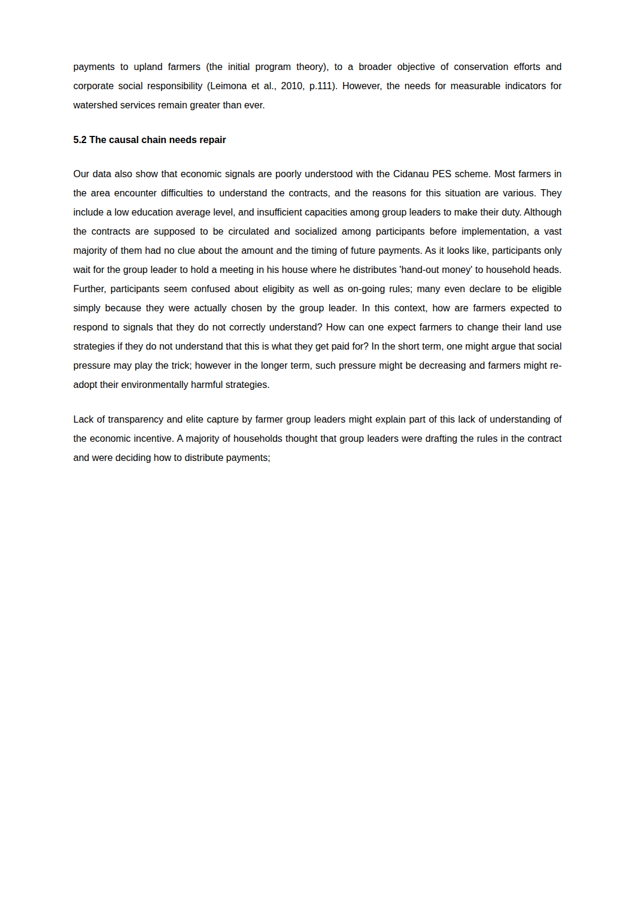payments to upland farmers (the initial program theory), to a broader objective of conservation efforts and corporate social responsibility (Leimona et al., 2010, p.111). However, the needs for measurable indicators for watershed services remain greater than ever.
5.2 The causal chain needs repair
Our data also show that economic signals are poorly understood with the Cidanau PES scheme. Most farmers in the area encounter difficulties to understand the contracts, and the reasons for this situation are various. They include a low education average level, and insufficient capacities among group leaders to make their duty. Although the contracts are supposed to be circulated and socialized among participants before implementation, a vast majority of them had no clue about the amount and the timing of future payments. As it looks like, participants only wait for the group leader to hold a meeting in his house where he distributes 'hand-out money' to household heads. Further, participants seem confused about eligibity as well as on-going rules; many even declare to be eligible simply because they were actually chosen by the group leader. In this context, how are farmers expected to respond to signals that they do not correctly understand? How can one expect farmers to change their land use strategies if they do not understand that this is what they get paid for? In the short term, one might argue that social pressure may play the trick; however in the longer term, such pressure might be decreasing and farmers might re-adopt their environmentally harmful strategies.
Lack of transparency and elite capture by farmer group leaders might explain part of this lack of understanding of the economic incentive. A majority of households thought that group leaders were drafting the rules in the contract and were deciding how to distribute payments;